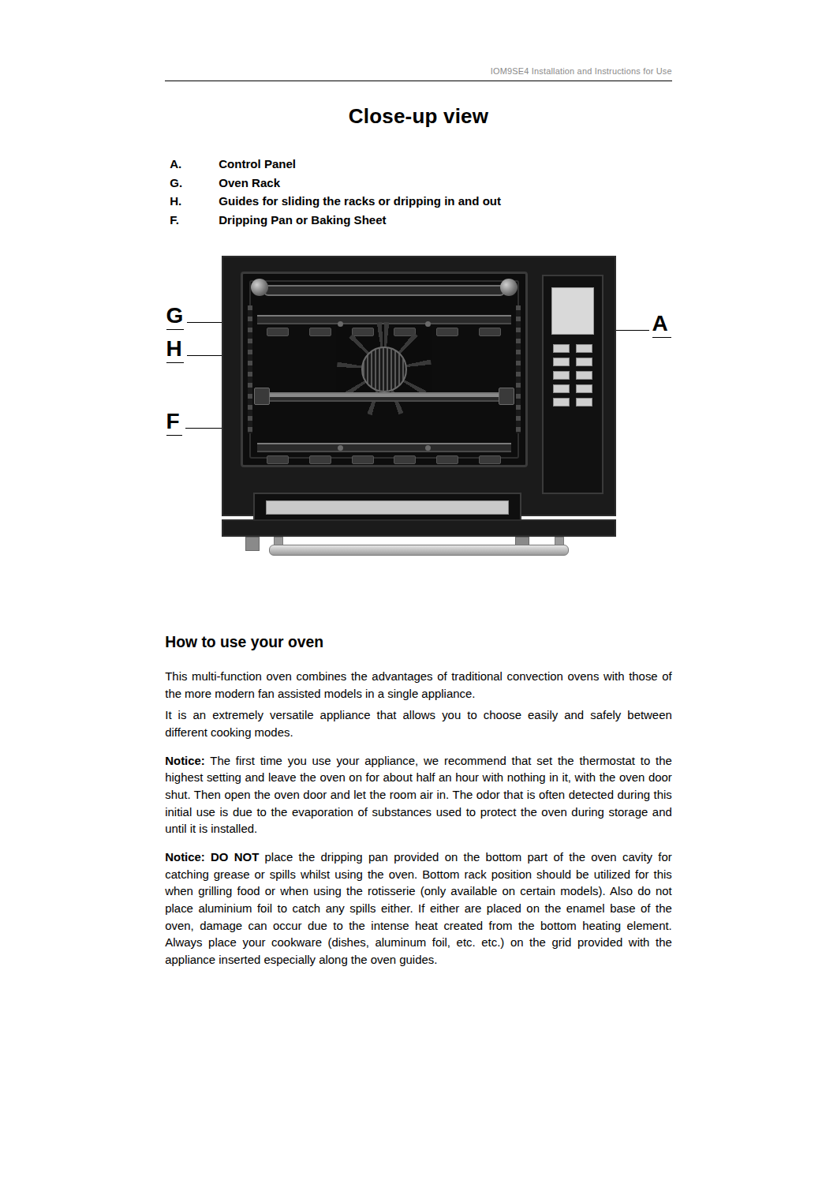IOM9SE4 Installation and Instructions for Use
Close-up view
A. Control Panel
G. Oven Rack
H. Guides for sliding the racks or dripping in and out
F. Dripping Pan or Baking Sheet
G
H
F
A
How to use your oven
This multi-function oven combines the advantages of traditional convection ovens with those of the more modern fan assisted models in a single appliance.
It is an extremely versatile appliance that allows you to choose easily and safely between different cooking modes.
Notice: The first time you use your appliance, we recommend that set the thermostat to the highest setting and leave the oven on for about half an hour with nothing in it, with the oven door shut. Then open the oven door and let the room air in. The odor that is often detected during this initial use is due to the evaporation of substances used to protect the oven during storage and until it is installed.
Notice: DO NOT place the dripping pan provided on the bottom part of the oven cavity for catching grease or spills whilst using the oven. Bottom rack position should be utilized for this when grilling food or when using the rotisserie (only available on certain models). Also do not place aluminium foil to catch any spills either. If either are placed on the enamel base of the oven, damage can occur due to the intense heat created from the bottom heating element. Always place your cookware (dishes, aluminum foil, etc. etc.) on the grid provided with the appliance inserted especially along the oven guides.